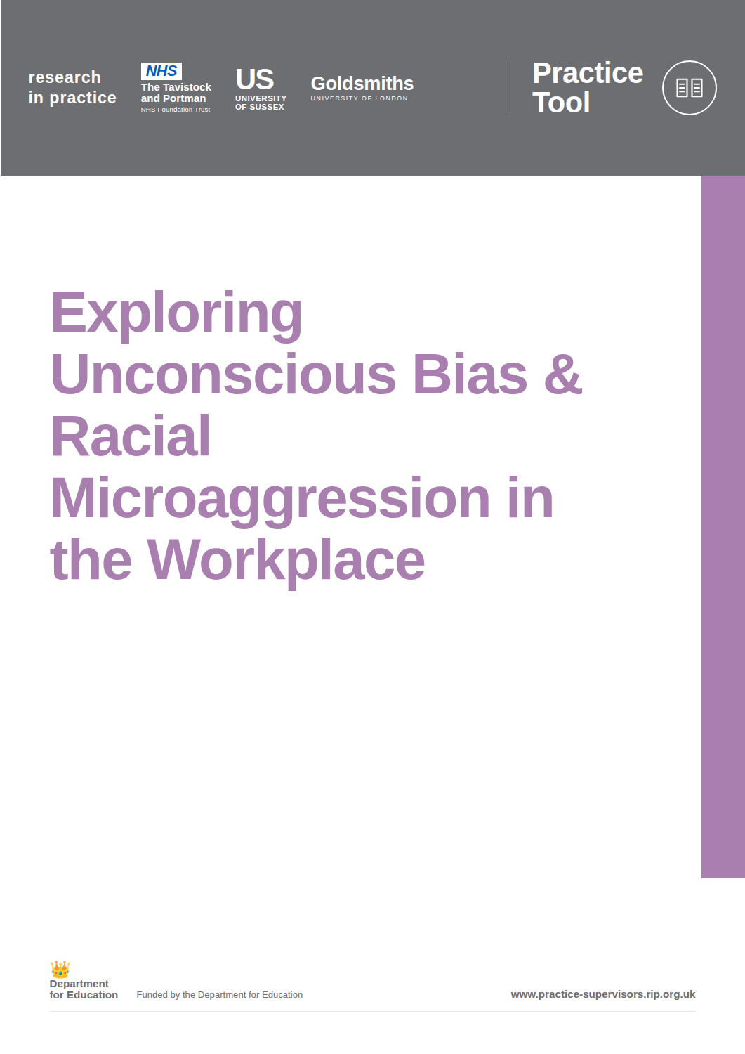research
in practice
NHS The Tavistock
and Portman NHS Foundation Trust
US UNIVERSITY
OF SUSSEX
Goldsmiths UNIVERSITY OF LONDON
Practice
Tool
Exploring Unconscious Bias & Racial Microaggression in the Workplace
👑
Department
for Education
Funded by the Department for Education
www.practice-supervisors.rip.org.uk